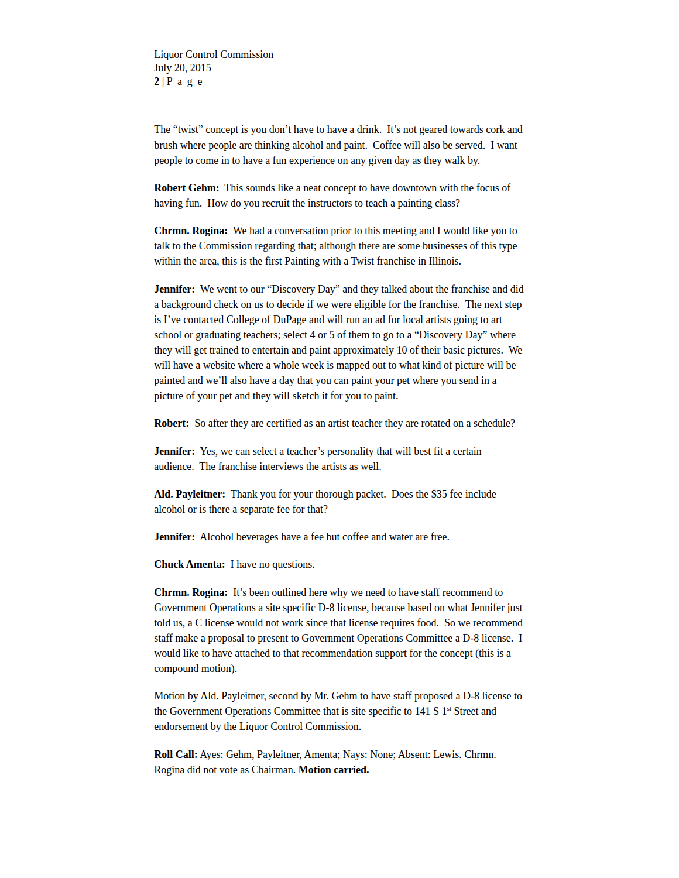Liquor Control Commission
July 20, 2015
2 | P a g e
The “twist” concept is you don’t have to have a drink. It’s not geared towards cork and brush where people are thinking alcohol and paint. Coffee will also be served. I want people to come in to have a fun experience on any given day as they walk by.
Robert Gehm: This sounds like a neat concept to have downtown with the focus of having fun. How do you recruit the instructors to teach a painting class?
Chrmn. Rogina: We had a conversation prior to this meeting and I would like you to talk to the Commission regarding that; although there are some businesses of this type within the area, this is the first Painting with a Twist franchise in Illinois.
Jennifer: We went to our “Discovery Day” and they talked about the franchise and did a background check on us to decide if we were eligible for the franchise. The next step is I’ve contacted College of DuPage and will run an ad for local artists going to art school or graduating teachers; select 4 or 5 of them to go to a “Discovery Day” where they will get trained to entertain and paint approximately 10 of their basic pictures. We will have a website where a whole week is mapped out to what kind of picture will be painted and we’ll also have a day that you can paint your pet where you send in a picture of your pet and they will sketch it for you to paint.
Robert: So after they are certified as an artist teacher they are rotated on a schedule?
Jennifer: Yes, we can select a teacher’s personality that will best fit a certain audience. The franchise interviews the artists as well.
Ald. Payleitner: Thank you for your thorough packet. Does the $35 fee include alcohol or is there a separate fee for that?
Jennifer: Alcohol beverages have a fee but coffee and water are free.
Chuck Amenta: I have no questions.
Chrmn. Rogina: It’s been outlined here why we need to have staff recommend to Government Operations a site specific D-8 license, because based on what Jennifer just told us, a C license would not work since that license requires food. So we recommend staff make a proposal to present to Government Operations Committee a D-8 license. I would like to have attached to that recommendation support for the concept (this is a compound motion).
Motion by Ald. Payleitner, second by Mr. Gehm to have staff proposed a D-8 license to the Government Operations Committee that is site specific to 141 S 1st Street and endorsement by the Liquor Control Commission.
Roll Call: Ayes: Gehm, Payleitner, Amenta; Nays: None; Absent: Lewis. Chrmn. Rogina did not vote as Chairman. Motion carried.